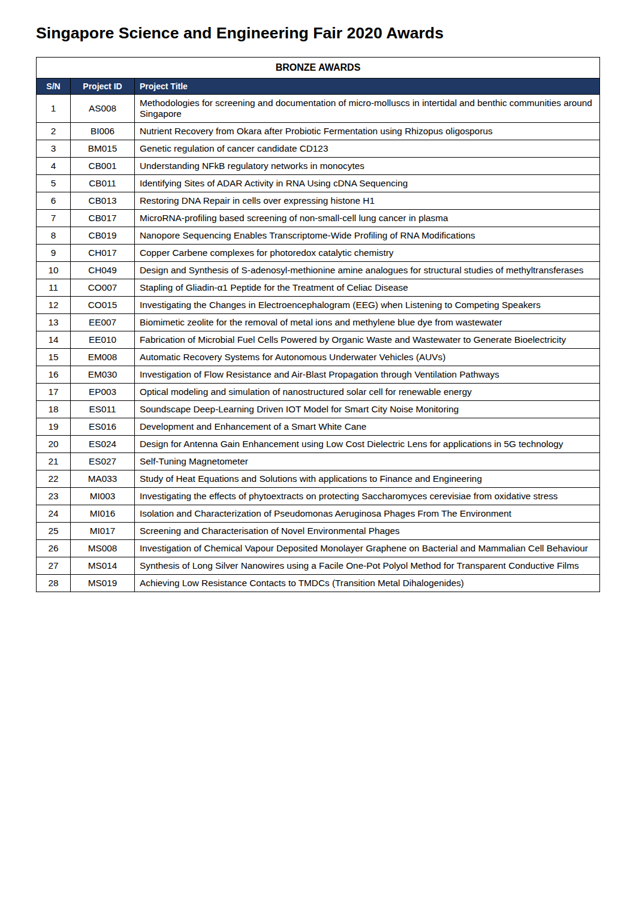Singapore Science and Engineering Fair 2020 Awards
BRONZE AWARDS
| S/N | Project ID | Project Title |
| --- | --- | --- |
| 1 | AS008 | Methodologies for screening and documentation of micro-molluscs in intertidal and benthic communities around Singapore |
| 2 | BI006 | Nutrient Recovery from Okara after Probiotic Fermentation using Rhizopus oligosporus |
| 3 | BM015 | Genetic regulation of cancer candidate CD123 |
| 4 | CB001 | Understanding NFkB regulatory networks in monocytes |
| 5 | CB011 | Identifying Sites of ADAR Activity in RNA Using cDNA Sequencing |
| 6 | CB013 | Restoring DNA Repair in cells over expressing histone H1 |
| 7 | CB017 | MicroRNA-profiling based screening of non-small-cell lung cancer in plasma |
| 8 | CB019 | Nanopore Sequencing Enables Transcriptome-Wide Profiling of RNA Modifications |
| 9 | CH017 | Copper Carbene complexes for photoredox catalytic chemistry |
| 10 | CH049 | Design and Synthesis of S-adenosyl-methionine amine analogues for structural studies of methyltransferases |
| 11 | CO007 | Stapling of Gliadin-α1 Peptide for the Treatment of Celiac Disease |
| 12 | CO015 | Investigating the Changes in Electroencephalogram (EEG) when Listening to Competing Speakers |
| 13 | EE007 | Biomimetic zeolite for the removal of metal ions and methylene blue dye from wastewater |
| 14 | EE010 | Fabrication of Microbial Fuel Cells Powered by Organic Waste and Wastewater to Generate Bioelectricity |
| 15 | EM008 | Automatic Recovery Systems for Autonomous Underwater Vehicles (AUVs) |
| 16 | EM030 | Investigation of Flow Resistance and Air-Blast Propagation through Ventilation Pathways |
| 17 | EP003 | Optical modeling and simulation of nanostructured solar cell for renewable energy |
| 18 | ES011 | Soundscape Deep-Learning Driven IOT Model for Smart City Noise Monitoring |
| 19 | ES016 | Development and Enhancement of a Smart White Cane |
| 20 | ES024 | Design for Antenna Gain Enhancement using Low Cost Dielectric Lens for applications in 5G technology |
| 21 | ES027 | Self-Tuning Magnetometer |
| 22 | MA033 | Study of Heat Equations and Solutions with applications to Finance and Engineering |
| 23 | MI003 | Investigating the effects of phytoextracts on protecting Saccharomyces cerevisiae from oxidative stress |
| 24 | MI016 | Isolation and Characterization of Pseudomonas Aeruginosa Phages From The Environment |
| 25 | MI017 | Screening and Characterisation of Novel Environmental Phages |
| 26 | MS008 | Investigation of Chemical Vapour Deposited Monolayer Graphene on Bacterial and Mammalian Cell Behaviour |
| 27 | MS014 | Synthesis of Long Silver Nanowires using a Facile One-Pot Polyol Method for Transparent Conductive Films |
| 28 | MS019 | Achieving Low Resistance Contacts to TMDCs (Transition Metal Dihalogenides) |